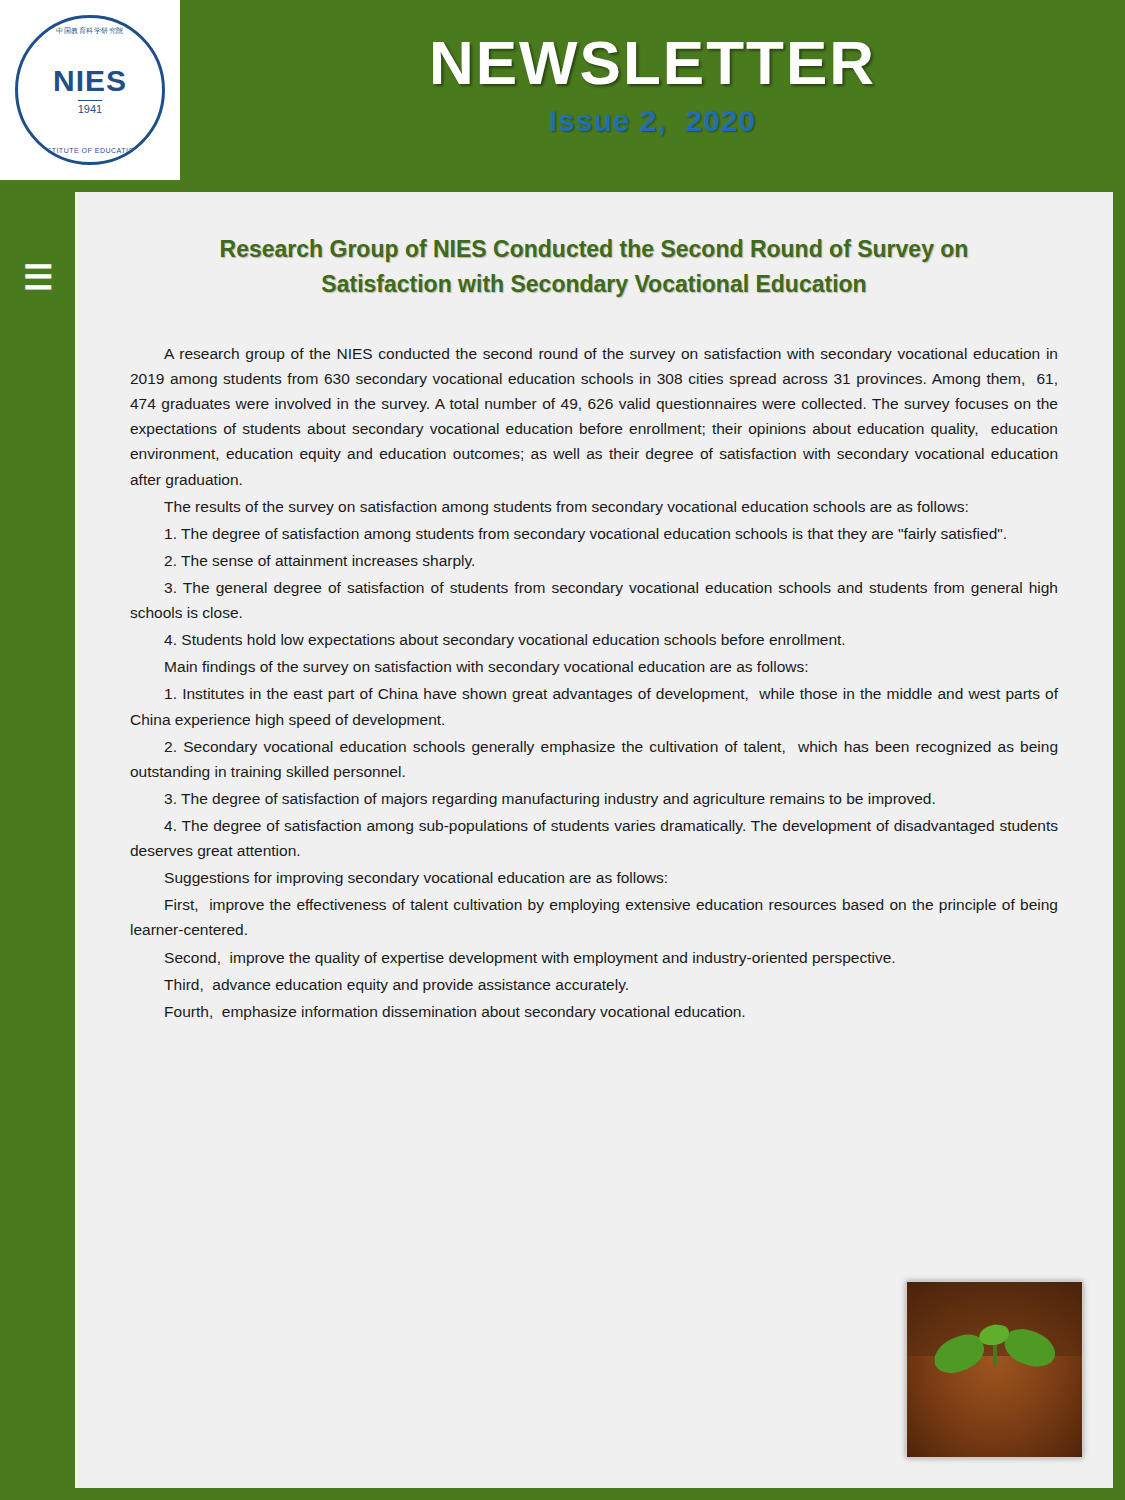中国教育科学研究院 NIES 1941 NATIONAL INSTITUTE OF EDUCATION SCIENCES
NEWSLETTER
Issue 2, 2020
☰
Research Group of NIES Conducted the Second Round of Survey on
Satisfaction with Secondary Vocational Education
A research group of the NIES conducted the second round of the survey on satisfaction with secondary vocational education in 2019 among students from 630 secondary vocational education schools in 308 cities spread across 31 provinces. Among them, 61, 474 graduates were involved in the survey. A total number of 49, 626 valid questionnaires were collected. The survey focuses on the expectations of students about secondary vocational education before enrollment; their opinions about education quality, education environment, education equity and education outcomes; as well as their degree of satisfaction with secondary vocational education after graduation.
The results of the survey on satisfaction among students from secondary vocational education schools are as follows:
1. The degree of satisfaction among students from secondary vocational education schools is that they are "fairly satisfied".
2. The sense of attainment increases sharply.
3. The general degree of satisfaction of students from secondary vocational education schools and students from general high schools is close.
4. Students hold low expectations about secondary vocational education schools before enrollment.
Main findings of the survey on satisfaction with secondary vocational education are as follows:
1. Institutes in the east part of China have shown great advantages of development, while those in the middle and west parts of China experience high speed of development.
2. Secondary vocational education schools generally emphasize the cultivation of talent, which has been recognized as being outstanding in training skilled personnel.
3. The degree of satisfaction of majors regarding manufacturing industry and agriculture remains to be improved.
4. The degree of satisfaction among sub-populations of students varies dramatically. The development of disadvantaged students deserves great attention.
Suggestions for improving secondary vocational education are as follows:
First, improve the effectiveness of talent cultivation by employing extensive education resources based on the principle of being learner-centered.
Second, improve the quality of expertise development with employment and industry-oriented perspective.
Third, advance education equity and provide assistance accurately.
Fourth, emphasize information dissemination about secondary vocational education.